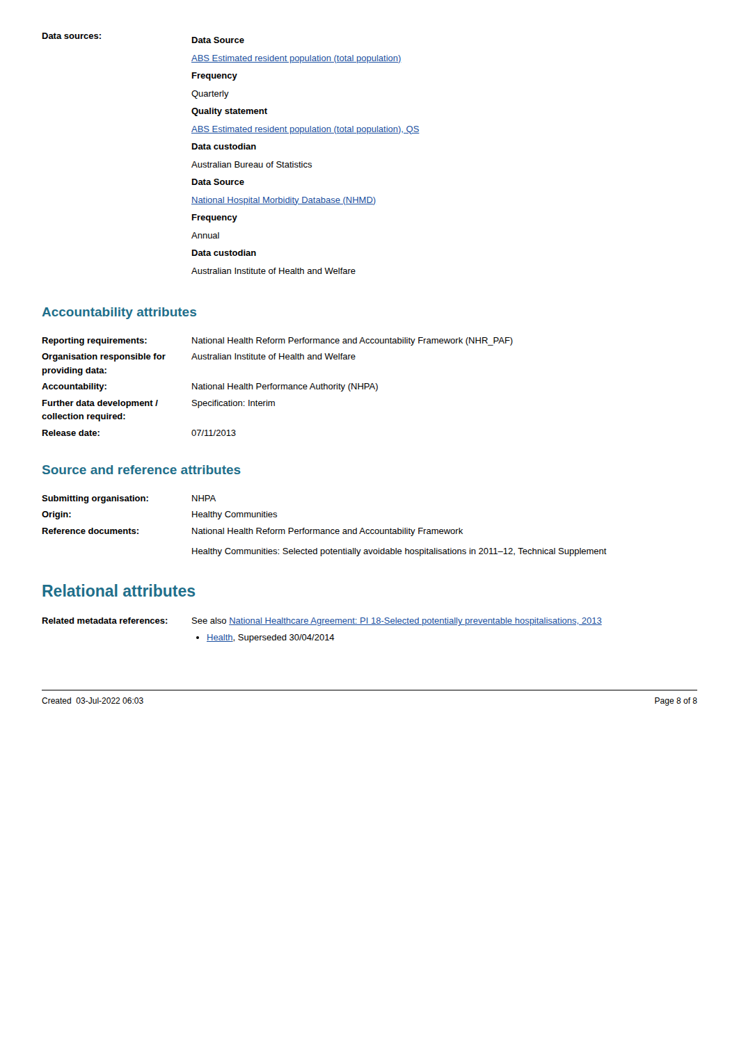| Data sources: | Data Source ABS Estimated resident population (total population) Frequency Quarterly Quality statement ABS Estimated resident population (total population), QS Data custodian Australian Bureau of Statistics Data Source National Hospital Morbidity Database (NHMD) Frequency Annual Data custodian Australian Institute of Health and Welfare |
Accountability attributes
| Reporting requirements: | National Health Reform Performance and Accountability Framework (NHR_PAF) |
| Organisation responsible for providing data: | Australian Institute of Health and Welfare |
| Accountability: | National Health Performance Authority (NHPA) |
| Further data development / collection required: | Specification: Interim |
| Release date: | 07/11/2013 |
Source and reference attributes
| Submitting organisation: | NHPA |
| Origin: | Healthy Communities |
| Reference documents: | National Health Reform Performance and Accountability Framework Healthy Communities: Selected potentially avoidable hospitalisations in 2011–12, Technical Supplement |
Relational attributes
| Related metadata references: | See also National Healthcare Agreement: PI 18-Selected potentially preventable hospitalisations, 2013 Health , Superseded 30/04/2014 |
Created 03-Jul-2022 06:03
Page 8 of 8